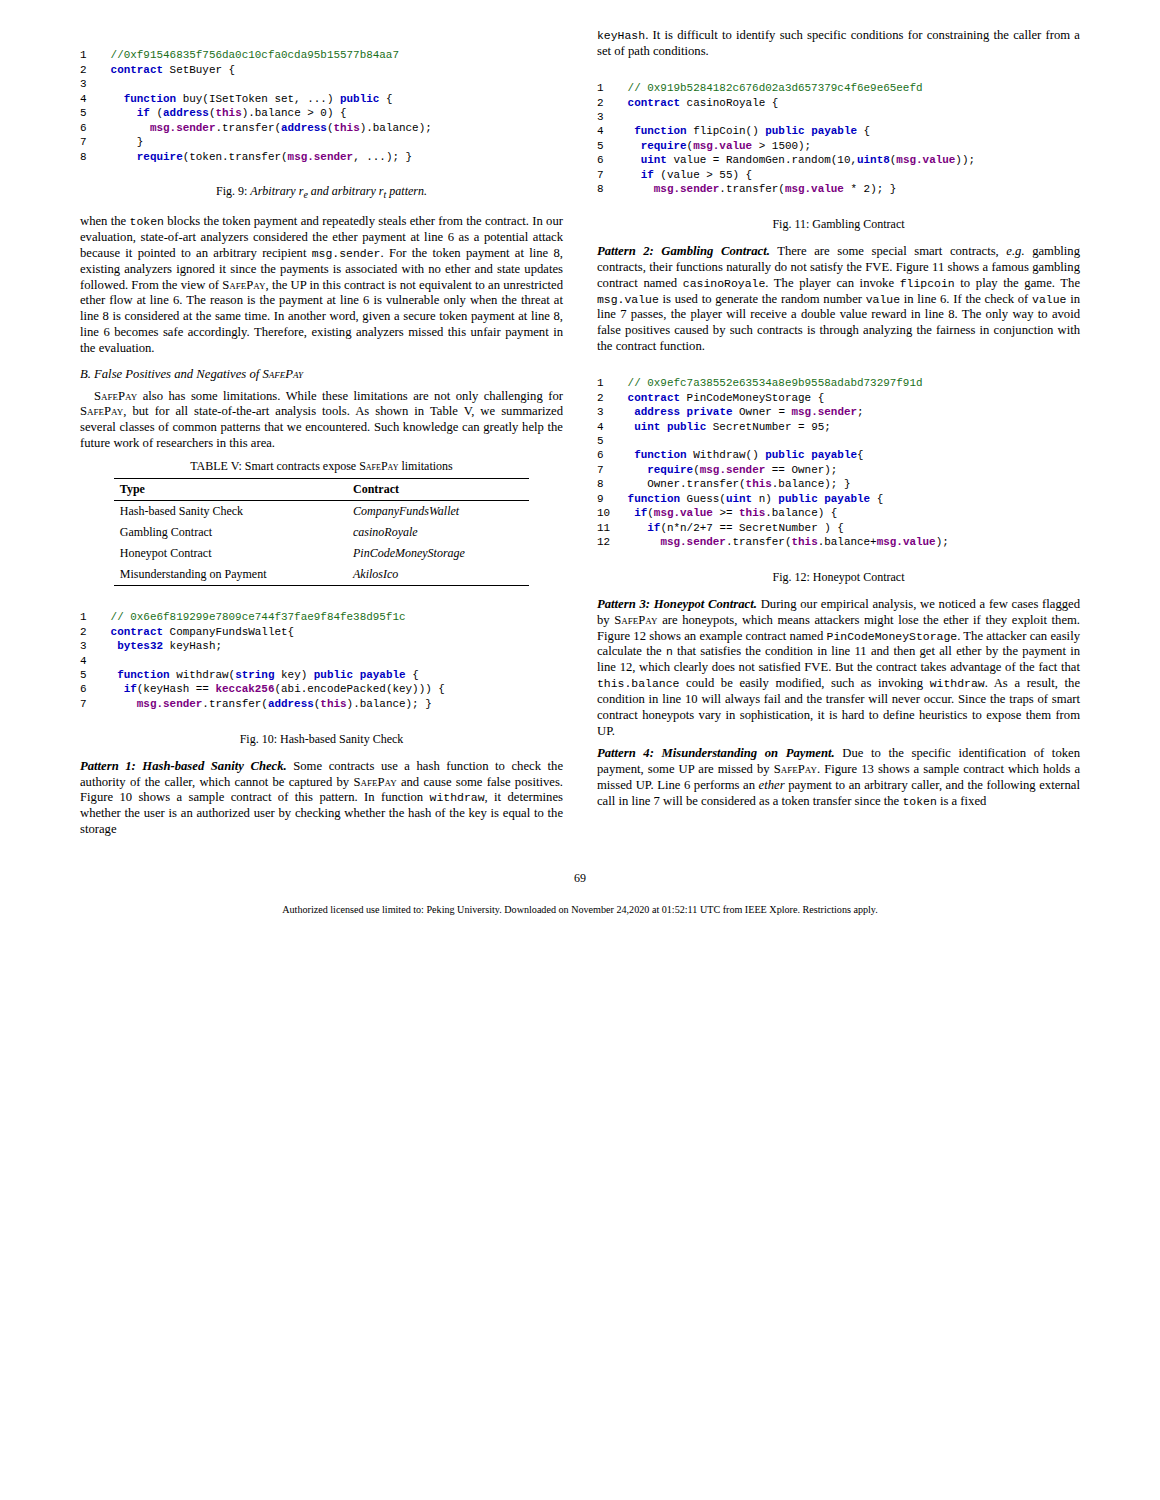1 //0xf91546835f756da0c10cfa0cda95b15577b84aa7 2 contract SetBuyer { 3 4 function buy(ISetToken set, ...) public { 5 if (address(this).balance > 0) { 6 msg.sender.transfer(address(this).balance); 7 } 8 require(token.transfer(msg.sender, ...); }
Fig. 9: Arbitrary re and arbitrary rt pattern.
when the token blocks the token payment and repeatedly steals ether from the contract. In our evaluation, state-of-art analyzers considered the ether payment at line 6 as a potential attack because it pointed to an arbitrary recipient msg.sender. For the token payment at line 8, existing analyzers ignored it since the payments is associated with no ether and state updates followed. From the view of SafePay, the UP in this contract is not equivalent to an unrestricted ether flow at line 6. The reason is the payment at line 6 is vulnerable only when the threat at line 8 is considered at the same time. In another word, given a secure token payment at line 8, line 6 becomes safe accordingly. Therefore, existing analyzers missed this unfair payment in the evaluation.
B. False Positives and Negatives of SafePay
SafePay also has some limitations. While these limitations are not only challenging for SafePay, but for all state-of-the-art analysis tools. As shown in Table V, we summarized several classes of common patterns that we encountered. Such knowledge can greatly help the future work of researchers in this area.
TABLE V: Smart contracts expose SafePay limitations
| Type | Contract |
| --- | --- |
| Hash-based Sanity Check | CompanyFundsWallet |
| Gambling Contract | casinoRoyale |
| Honeypot Contract | PinCodeMoneyStorage |
| Misunderstanding on Payment | AkilosIco |
1 // 0x6e6f819299e7809ce744f37fae9f84fe38d95f1c 2 contract CompanyFundsWallet{ 3 bytes32 keyHash; 4 5 function withdraw(string key) public payable { 6 if(keyHash == keccak256(abi.encodePacked(key))) { 7 msg.sender.transfer(address(this).balance); }
Fig. 10: Hash-based Sanity Check
Pattern 1: Hash-based Sanity Check. Some contracts use a hash function to check the authority of the caller, which cannot be captured by SafePay and cause some false positives. Figure 10 shows a sample contract of this pattern. In function withdraw, it determines whether the user is an authorized user by checking whether the hash of the key is equal to the storage
keyHash. It is difficult to identify such specific conditions for constraining the caller from a set of path conditions.
1 // 0x919b5284182c676d02a3d657379c4f6e9e65eefd 2 contract casinoRoyale { 3 4 function flipCoin() public payable { 5 require(msg.value > 1500); 6 uint value = RandomGen.random(10,uint8(msg.value)); 7 if (value > 55) { 8 msg.sender.transfer(msg.value * 2); }
Fig. 11: Gambling Contract
Pattern 2: Gambling Contract. There are some special smart contracts, e.g. gambling contracts, their functions naturally do not satisfy the FVE. Figure 11 shows a famous gambling contract named casinoRoyale. The player can invoke flipcoin to play the game. The msg.value is used to generate the random number value in line 6. If the check of value in line 7 passes, the player will receive a double value reward in line 8. The only way to avoid false positives caused by such contracts is through analyzing the fairness in conjunction with the contract function.
1 // 0x9efc7a38552e63534a8e9b9558adabd73297f91d 2 contract PinCodeMoneyStorage { 3 address private Owner = msg.sender; 4 uint public SecretNumber = 95; 5 6 function Withdraw() public payable{ 7 require(msg.sender == Owner); 8 Owner.transfer(this.balance); } 9 function Guess(uint n) public payable { 10 if(msg.value >= this.balance) { 11 if(n*n/2+7 == SecretNumber ) { 12 msg.sender.transfer(this.balance+msg.value);
Fig. 12: Honeypot Contract
Pattern 3: Honeypot Contract. During our empirical analysis, we noticed a few cases flagged by SafePay are honeypots, which means attackers might lose the ether if they exploit them. Figure 12 shows an example contract named PinCodeMoneyStorage. The attacker can easily calculate the n that satisfies the condition in line 11 and then get all ether by the payment in line 12, which clearly does not satisfied FVE. But the contract takes advantage of the fact that this.balance could be easily modified, such as invoking withdraw. As a result, the condition in line 10 will always fail and the transfer will never occur. Since the traps of smart contract honeypots vary in sophistication, it is hard to define heuristics to expose them from UP.
Pattern 4: Misunderstanding on Payment. Due to the specific identification of token payment, some UP are missed by SafePay. Figure 13 shows a sample contract which holds a missed UP. Line 6 performs an ether payment to an arbitrary caller, and the following external call in line 7 will be considered as a token transfer since the token is a fixed
69
Authorized licensed use limited to: Peking University. Downloaded on November 24,2020 at 01:52:11 UTC from IEEE Xplore. Restrictions apply.